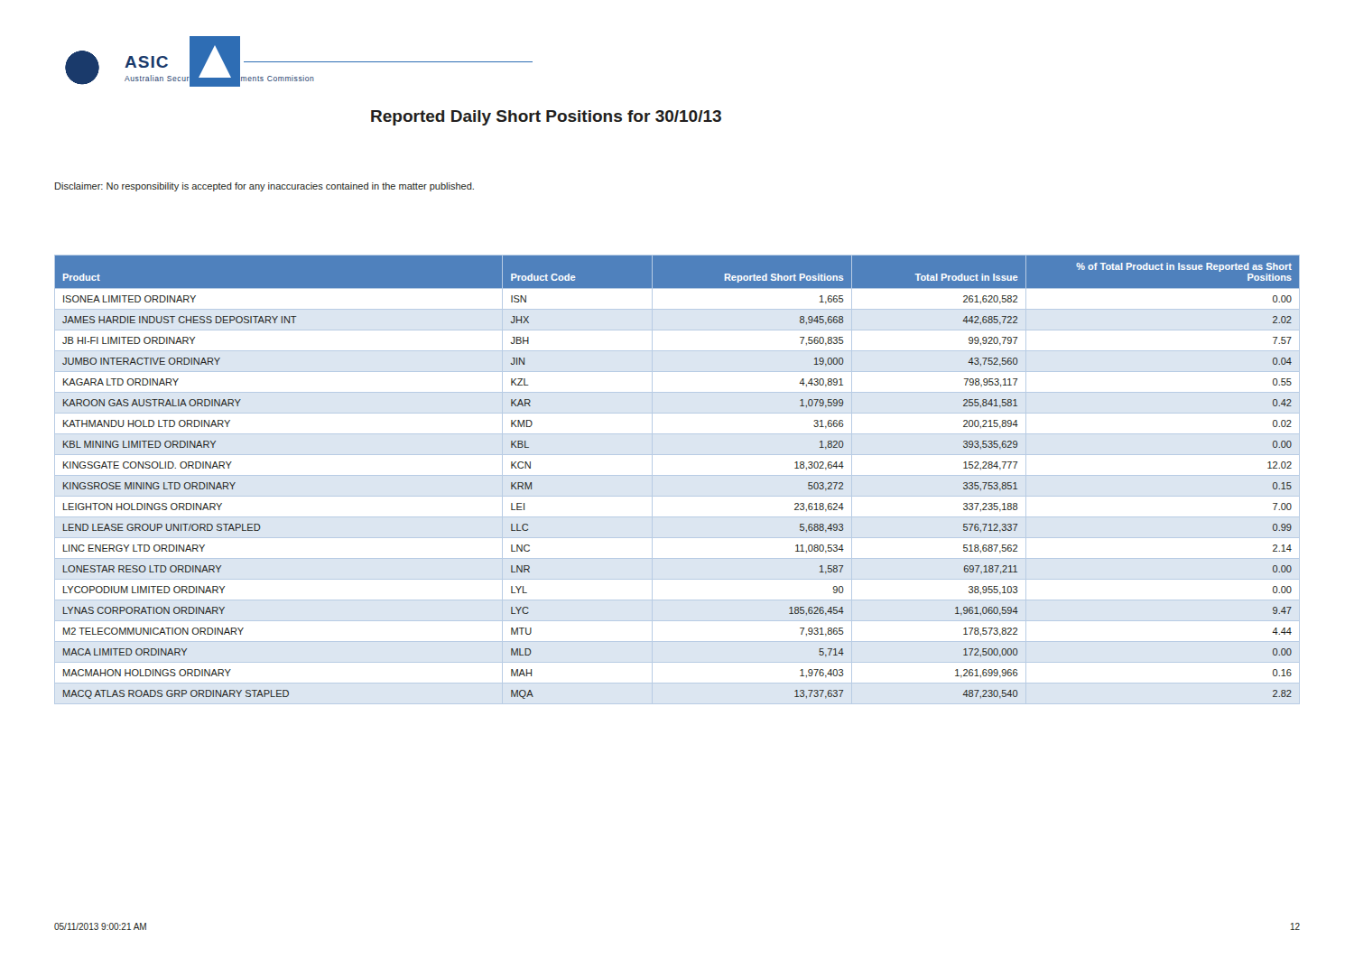ASIC
Australian Securities & Investments Commission
Reported Daily Short Positions for 30/10/13
Disclaimer: No responsibility is accepted for any inaccuracies contained in the matter published.
| Product | Product Code | Reported Short Positions | Total Product in Issue | % of Total Product in Issue Reported as Short Positions |
| --- | --- | --- | --- | --- |
| ISONEA LIMITED ORDINARY | ISN | 1,665 | 261,620,582 | 0.00 |
| JAMES HARDIE INDUST CHESS DEPOSITARY INT | JHX | 8,945,668 | 442,685,722 | 2.02 |
| JB HI-FI LIMITED ORDINARY | JBH | 7,560,835 | 99,920,797 | 7.57 |
| JUMBO INTERACTIVE ORDINARY | JIN | 19,000 | 43,752,560 | 0.04 |
| KAGARA LTD ORDINARY | KZL | 4,430,891 | 798,953,117 | 0.55 |
| KAROON GAS AUSTRALIA ORDINARY | KAR | 1,079,599 | 255,841,581 | 0.42 |
| KATHMANDU HOLD LTD ORDINARY | KMD | 31,666 | 200,215,894 | 0.02 |
| KBL MINING LIMITED ORDINARY | KBL | 1,820 | 393,535,629 | 0.00 |
| KINGSGATE CONSOLID. ORDINARY | KCN | 18,302,644 | 152,284,777 | 12.02 |
| KINGSROSE MINING LTD ORDINARY | KRM | 503,272 | 335,753,851 | 0.15 |
| LEIGHTON HOLDINGS ORDINARY | LEI | 23,618,624 | 337,235,188 | 7.00 |
| LEND LEASE GROUP UNIT/ORD STAPLED | LLC | 5,688,493 | 576,712,337 | 0.99 |
| LINC ENERGY LTD ORDINARY | LNC | 11,080,534 | 518,687,562 | 2.14 |
| LONESTAR RESO LTD ORDINARY | LNR | 1,587 | 697,187,211 | 0.00 |
| LYCOPODIUM LIMITED ORDINARY | LYL | 90 | 38,955,103 | 0.00 |
| LYNAS CORPORATION ORDINARY | LYC | 185,626,454 | 1,961,060,594 | 9.47 |
| M2 TELECOMMUNICATION ORDINARY | MTU | 7,931,865 | 178,573,822 | 4.44 |
| MACA LIMITED ORDINARY | MLD | 5,714 | 172,500,000 | 0.00 |
| MACMAHON HOLDINGS ORDINARY | MAH | 1,976,403 | 1,261,699,966 | 0.16 |
| MACQ ATLAS ROADS GRP ORDINARY STAPLED | MQA | 13,737,637 | 487,230,540 | 2.82 |
05/11/2013 9:00:21 AM 12